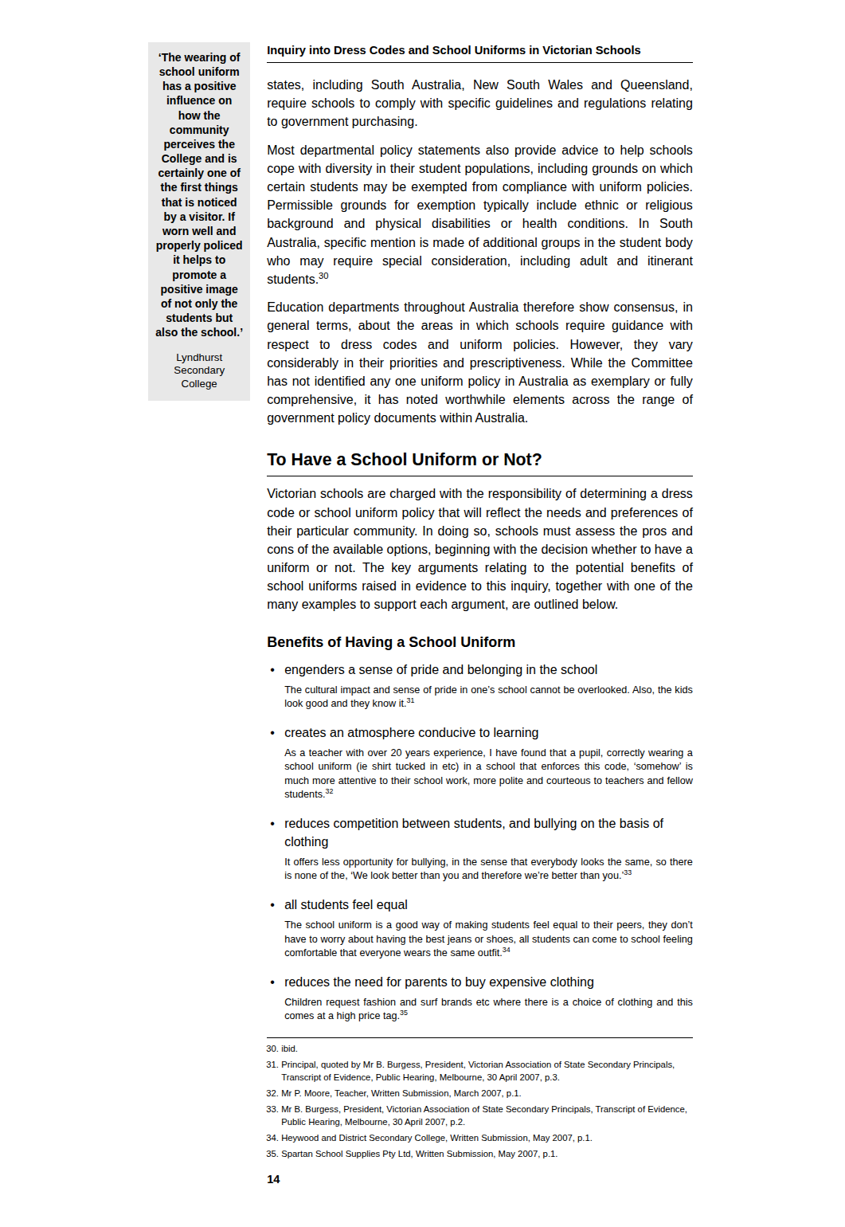‘The wearing of school uniform has a positive influence on how the community perceives the College and is certainly one of the first things that is noticed by a visitor. If worn well and properly policed it helps to promote a positive image of not only the students but also the school.’
Lyndhurst Secondary College
Inquiry into Dress Codes and School Uniforms in Victorian Schools
states, including South Australia, New South Wales and Queensland, require schools to comply with specific guidelines and regulations relating to government purchasing.
Most departmental policy statements also provide advice to help schools cope with diversity in their student populations, including grounds on which certain students may be exempted from compliance with uniform policies. Permissible grounds for exemption typically include ethnic or religious background and physical disabilities or health conditions. In South Australia, specific mention is made of additional groups in the student body who may require special consideration, including adult and itinerant students.30
Education departments throughout Australia therefore show consensus, in general terms, about the areas in which schools require guidance with respect to dress codes and uniform policies. However, they vary considerably in their priorities and prescriptiveness. While the Committee has not identified any one uniform policy in Australia as exemplary or fully comprehensive, it has noted worthwhile elements across the range of government policy documents within Australia.
To Have a School Uniform or Not?
Victorian schools are charged with the responsibility of determining a dress code or school uniform policy that will reflect the needs and preferences of their particular community. In doing so, schools must assess the pros and cons of the available options, beginning with the decision whether to have a uniform or not. The key arguments relating to the potential benefits of school uniforms raised in evidence to this inquiry, together with one of the many examples to support each argument, are outlined below.
Benefits of Having a School Uniform
engenders a sense of pride and belonging in the school
The cultural impact and sense of pride in one’s school cannot be overlooked. Also, the kids look good and they know it.31
creates an atmosphere conducive to learning
As a teacher with over 20 years experience, I have found that a pupil, correctly wearing a school uniform (ie shirt tucked in etc) in a school that enforces this code, ‘somehow’ is much more attentive to their school work, more polite and courteous to teachers and fellow students.32
reduces competition between students, and bullying on the basis of clothing
It offers less opportunity for bullying, in the sense that everybody looks the same, so there is none of the, ‘We look better than you and therefore we’re better than you.’33
all students feel equal
The school uniform is a good way of making students feel equal to their peers, they don’t have to worry about having the best jeans or shoes, all students can come to school feeling comfortable that everyone wears the same outfit.34
reduces the need for parents to buy expensive clothing
Children request fashion and surf brands etc where there is a choice of clothing and this comes at a high price tag.35
ibid.
Principal, quoted by Mr B. Burgess, President, Victorian Association of State Secondary Principals, Transcript of Evidence, Public Hearing, Melbourne, 30 April 2007, p.3.
Mr P. Moore, Teacher, Written Submission, March 2007, p.1.
Mr B. Burgess, President, Victorian Association of State Secondary Principals, Transcript of Evidence, Public Hearing, Melbourne, 30 April 2007, p.2.
Heywood and District Secondary College, Written Submission, May 2007, p.1.
Spartan School Supplies Pty Ltd, Written Submission, May 2007, p.1.
14